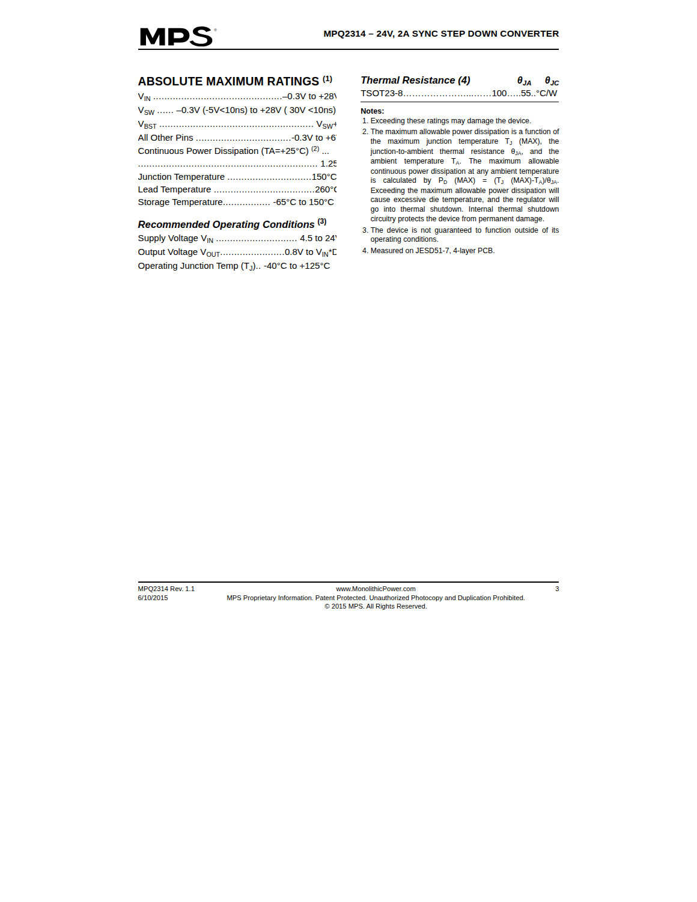®
MPQ2314 – 24V, 2A SYNC STEP DOWN CONVERTER
ABSOLUTE MAXIMUM RATINGS (1)
VIN ..............................................–0.3V to +28V VSW ...... –0.3V (-5V<10ns) to +28V ( 30V <10ns) VBST ....................................................... VSW+6V All Other Pins ..................................-0.3V to +6V Continuous Power Dissipation (TA=+25°C) (2) ... ................................................................ 1.25W Junction Temperature .............................. 150°C Lead Temperature .................................... 260°C Storage Temperature................. -65°C to 150°C
Recommended Operating Conditions (3)
Supply Voltage VIN ............................. 4.5 to 24V Output Voltage VOUT....................... 0.8V to VIN*D Operating Junction Temp (TJ).. -40°C to +125°C
Thermal Resistance (4) θJA θJC
TSOT23-8…………………...……100…..55..°C/W
Notes:
Exceeding these ratings may damage the device.
The maximum allowable power dissipation is a function of the maximum junction temperature TJ (MAX), the junction-to-ambient thermal resistance θJA, and the ambient temperature TA. The maximum allowable continuous power dissipation at any ambient temperature is calculated by PD (MAX) = (TJ (MAX)-TA)/θJA. Exceeding the maximum allowable power dissipation will cause excessive die temperature, and the regulator will go into thermal shutdown. Internal thermal shutdown circuitry protects the device from permanent damage.
The device is not guaranteed to function outside of its operating conditions.
Measured on JESD51-7, 4-layer PCB.
MPQ2314 Rev. 1.1
6/10/2015
www.MonolithicPower.com
MPS Proprietary Information. Patent Protected. Unauthorized Photocopy and Duplication Prohibited.
© 2015 MPS. All Rights Reserved.
3